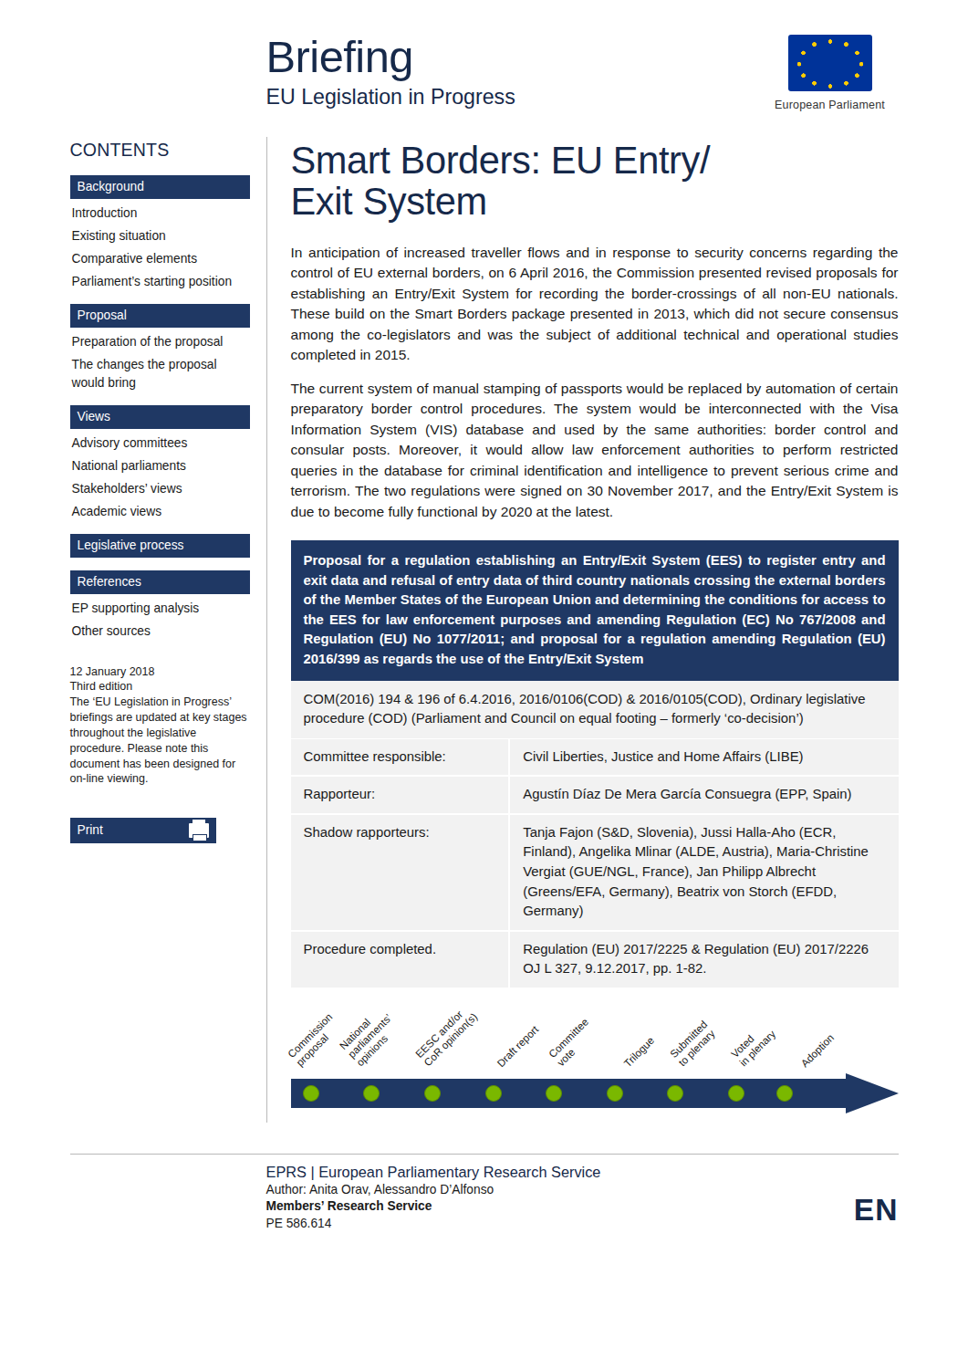Briefing
EU Legislation in Progress
European Parliament
CONTENTS
Background
Introduction
Existing situation
Comparative elements
Parliament’s starting position
Proposal
Preparation of the proposal
The changes the proposal would bring
Views
Advisory committees
National parliaments
Stakeholders’ views
Academic views
Legislative process
References
EP supporting analysis
Other sources
12 January 2018
Third edition
The ‘EU Legislation in Progress’ briefings are updated at key stages throughout the legislative procedure. Please note this document has been designed for on-line viewing.
Print
Smart Borders: EU Entry/
Exit System
In anticipation of increased traveller flows and in response to security concerns regarding the control of EU external borders, on 6 April 2016, the Commission presented revised proposals for establishing an Entry/Exit System for recording the border-crossings of all non-EU nationals. These build on the Smart Borders package presented in 2013, which did not secure consensus among the co-legislators and was the subject of additional technical and operational studies completed in 2015.
The current system of manual stamping of passports would be replaced by automation of certain preparatory border control procedures. The system would be interconnected with the Visa Information System (VIS) database and used by the same authorities: border control and consular posts. Moreover, it would allow law enforcement authorities to perform restricted queries in the database for criminal identification and intelligence to prevent serious crime and terrorism. The two regulations were signed on 30 November 2017, and the Entry/Exit System is due to become fully functional by 2020 at the latest.
Proposal for a regulation establishing an Entry/Exit System (EES) to register entry and exit data and refusal of entry data of third country nationals crossing the external borders of the Member States of the European Union and determining the conditions for access to the EES for law enforcement purposes and amending Regulation (EC) No 767/2008 and Regulation (EU) No 1077/2011; and proposal for a regulation amending Regulation (EU) 2016/399 as regards the use of the Entry/Exit System
COM(2016) 194 & 196 of 6.4.2016, 2016/0106(COD) & 2016/0105(COD), Ordinary legislative procedure (COD) (Parliament and Council on equal footing – formerly ‘co-decision’)
| Committee responsible: | Civil Liberties, Justice and Home Affairs (LIBE) |
| Rapporteur: | Agustín Díaz De Mera García Consuegra (EPP, Spain) |
| Shadow rapporteurs: | Tanja Fajon (S&D, Slovenia), Jussi Halla-Aho (ECR, Finland), Angelika Mlinar (ALDE, Austria), Maria-Christine Vergiat (GUE/NGL, France), Jan Philipp Albrecht (Greens/EFA, Germany), Beatrix von Storch (EFDD, Germany) |
| Procedure completed. | Regulation (EU) 2017/2225 & Regulation (EU) 2017/2226 OJ L 327, 9.12.2017, pp. 1-82. |
Commission
proposal National
parliaments’
opinions EESC and/or
CoR opinion(s) Draft report Committee
vote Trilogue Submitted
to plenary Voted
in plenary Adoption
EPRS | European Parliamentary Research Service
Author: Anita Orav, Alessandro D’Alfonso
Members’ Research Service
PE 586.614
EN